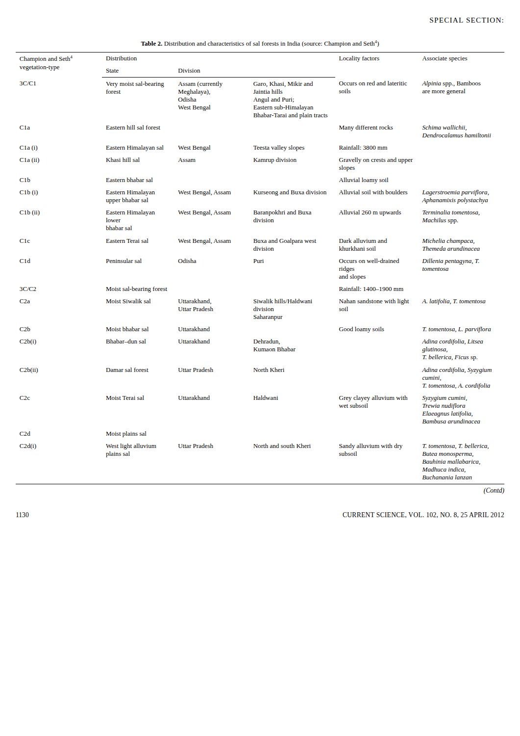SPECIAL SECTION:
Table 2. Distribution and characteristics of sal forests in India (source: Champion and Seth 4 )
| Champion and Seth 4 vegetation-type | Distribution | Locality factors | Associate species |
| --- | --- | --- | --- |
| State | Division | |
| 3C/C1 | Very moist sal-bearing forest | Assam (currently Meghalaya), Odisha West Bengal | Garo, Khasi, Mikir and Jaintia hills Angul and Puri; Eastern sub-Himalayan Bhabar-Tarai and plain tracts | Occurs on red and lateritic soils | Alpinia spp., Bamboos are more general |
| C1a | Eastern hill sal forest | | | Many different rocks | Schima wallichii, Dendrocalamus hamiltonii |
| C1a (i) | Eastern Himalayan sal | West Bengal | Teesta valley slopes | Rainfall: 3800 mm | |
| C1a (ii) | Khasi hill sal | Assam | Kamrup division | Gravelly on crests and upper slopes | |
| C1b | Eastern bhabar sal | | | Alluvial loamy soil | |
| C1b (i) | Eastern Himalayan upper bhabar sal | West Bengal, Assam | Kurseong and Buxa division | Alluvial soil with boulders | Lagerstroemia parviflora, Aphanamixis polystachya |
| C1b (ii) | Eastern Himalayan lower bhabar sal | West Bengal, Assam | Baranpokhri and Buxa division | Alluvial 260 m upwards | Terminalia tomentosa, Machilus spp. |
| C1c | Eastern Terai sal | West Bengal, Assam | Buxa and Goalpara west division | Dark alluvium and khurkhani soil | Michelia champaca, Themeda arundinacea |
| C1d | Peninsular sal | Odisha | Puri | Occurs on well-drained ridges and slopes | Dillenia pentagyna, T. tomentosa |
| 3C/C2 | Moist sal-bearing forest | | | Rainfall: 1400–1900 mm | |
| C2a | Moist Siwalik sal | Uttarakhand, Uttar Pradesh | Siwalik hills/Haldwani division Saharanpur | Nahan sandstone with light soil | A. latifolia, T. tomentosa |
| C2b | Moist bhabar sal | Uttarakhand | | Good loamy soils | T. tomentosa, L. parviflora |
| C2b(i) | Bhabar–dun sal | Uttarakhand | Dehradun, Kumaon Bhabar | | Adina cordifolia, Litsea glutinosa, T. bellerica, Ficus sp. |
| C2b(ii) | Damar sal forest | Uttar Pradesh | North Kheri | | Adina cordifolia, Syzygium cumini, T. tomentosa, A. cordifolia |
| C2c | Moist Terai sal | Uttarakhand | Haldwani | Grey clayey alluvium with wet subsoil | Syzygium cumini, Trewia nudiflora Elaeagnus latifolia, Bambusa arundinacea |
| C2d | Moist plains sal | | | | |
| C2d(i) | West light alluvium plains sal | Uttar Pradesh | North and south Kheri | Sandy alluvium with dry subsoil | T. tomentosa, T. bellerica, Butea monosperma, Bauhinia mallabarica, Madhuca indica, Buchanania lanzan |
(Contd)
1130 CURRENT SCIENCE, VOL. 102, NO. 8, 25 APRIL 2012